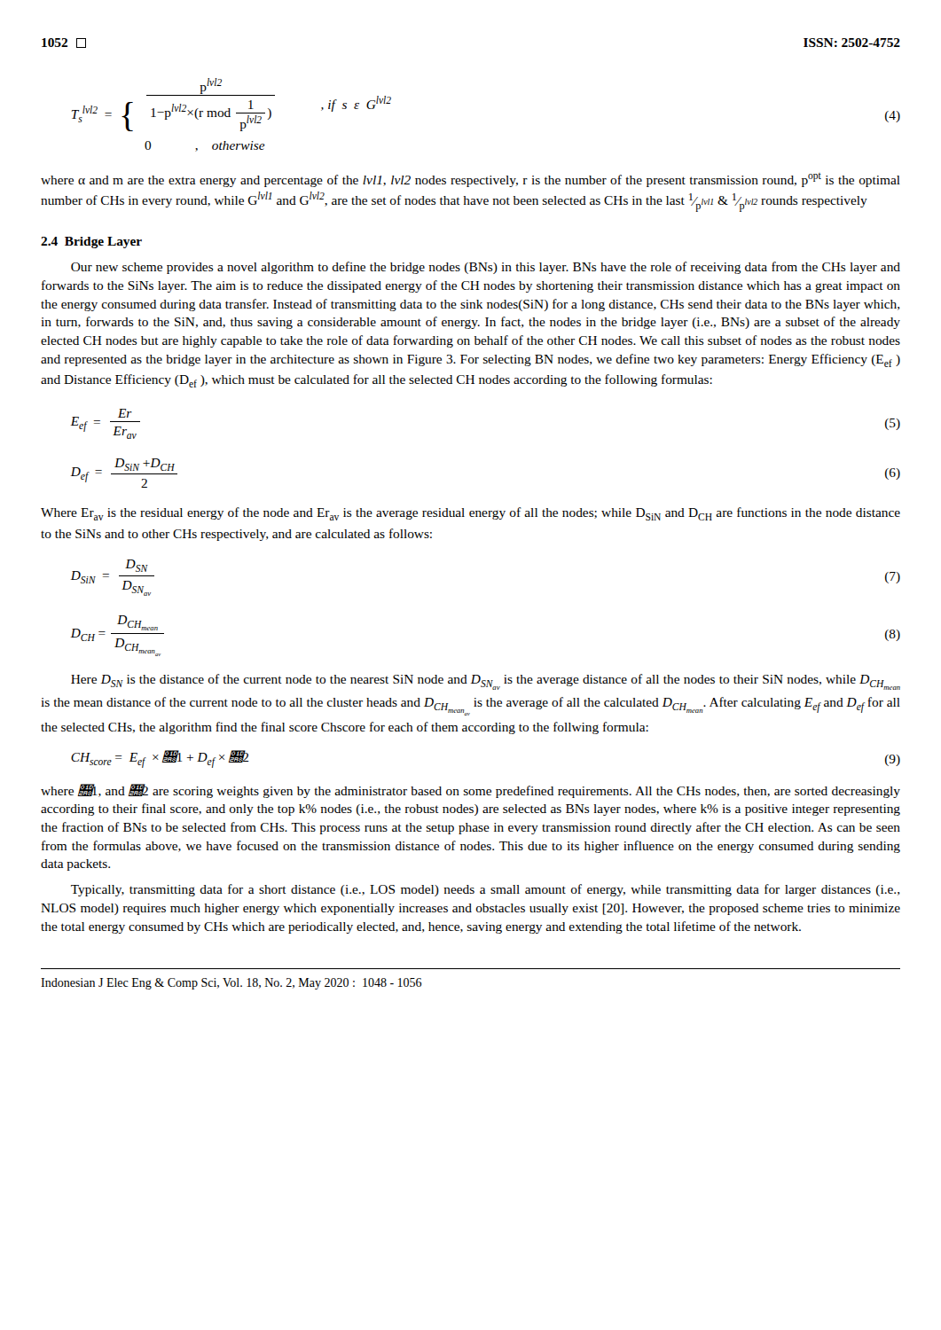1052
ISSN: 2502-4752
Tslvl2 = { plvl2 1−plvl2×(r mod 1 plvl2) , if s ε Glvl2 0 , otherwise
(4)
where α and m are the extra energy and percentage of the lvl1, lvl2 nodes respectively, r is the number of the present transmission round, popt is the optimal number of CHs in every round, while Glvl1 and Glvl2, are the set of nodes that have not been selected as CHs in the last 1⁄plvl1 & 1⁄plvl2 rounds respectively
2.4 Bridge Layer
Our new scheme provides a novel algorithm to define the bridge nodes (BNs) in this layer. BNs have the role of receiving data from the CHs layer and forwards to the SiNs layer. The aim is to reduce the dissipated energy of the CH nodes by shortening their transmission distance which has a great impact on the energy consumed during data transfer. Instead of transmitting data to the sink nodes(SiN) for a long distance, CHs send their data to the BNs layer which, in turn, forwards to the SiN, and, thus saving a considerable amount of energy. In fact, the nodes in the bridge layer (i.e., BNs) are a subset of the already elected CH nodes but are highly capable to take the role of data forwarding on behalf of the other CH nodes. We call this subset of nodes as the robust nodes and represented as the bridge layer in the architecture as shown in Figure 3. For selecting BN nodes, we define two key parameters: Energy Efficiency (Eef ) and Distance Efficiency (Def ), which must be calculated for all the selected CH nodes according to the following formulas:
Eef = Er Erav
(5)
Def = DSiN +DCH 2
(6)
Where Erav is the residual energy of the node and Erav is the average residual energy of all the nodes; while DSiN and DCH are functions in the node distance to the SiNs and to other CHs respectively, and are calculated as follows:
DSiN = DSN DSNav
(7)
DCH = DCHmean DCHmeanav
(8)
Here DSN is the distance of the current node to the nearest SiN node and DSNav is the average distance of all the nodes to their SiN nodes, while DCHmean is the mean distance of the current node to to all the cluster heads and DCHmeanav is the average of all the calculated DCHmean. After calculating Eef and Def for all the selected CHs, the algorithm find the final score Chscore for each of them according to the follwing formula:
CHscore = Eef × 𝊨1 + Def × 𝊨2
(9)
where 𝊨1, and 𝊨2 are scoring weights given by the administrator based on some predefined requirements. All the CHs nodes, then, are sorted decreasingly according to their final score, and only the top k% nodes (i.e., the robust nodes) are selected as BNs layer nodes, where k% is a positive integer representing the fraction of BNs to be selected from CHs. This process runs at the setup phase in every transmission round directly after the CH election. As can be seen from the formulas above, we have focused on the transmission distance of nodes. This due to its higher influence on the energy consumed during sending data packets.
Typically, transmitting data for a short distance (i.e., LOS model) needs a small amount of energy, while transmitting data for larger distances (i.e., NLOS model) requires much higher energy which exponentially increases and obstacles usually exist [20]. However, the proposed scheme tries to minimize the total energy consumed by CHs which are periodically elected, and, hence, saving energy and extending the total lifetime of the network.
Indonesian J Elec Eng & Comp Sci, Vol. 18, No. 2, May 2020 : 1048 - 1056